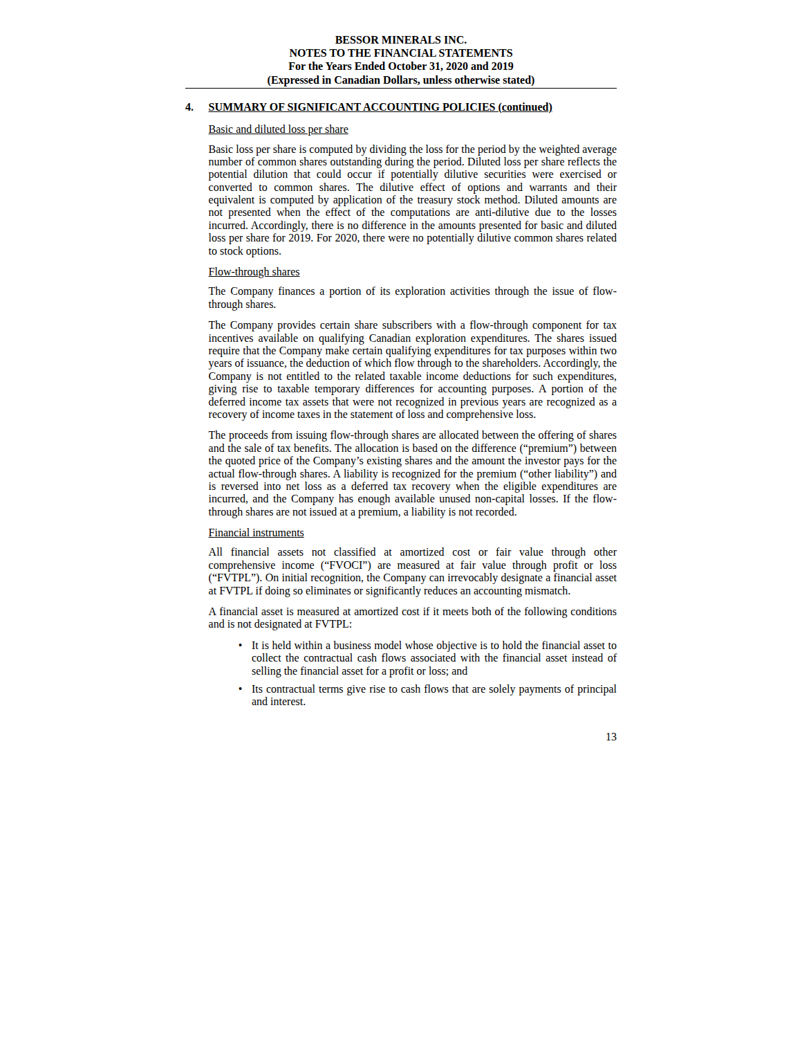BESSOR MINERALS INC.
NOTES TO THE FINANCIAL STATEMENTS
For the Years Ended October 31, 2020 and 2019
(Expressed in Canadian Dollars, unless otherwise stated)
4. SUMMARY OF SIGNIFICANT ACCOUNTING POLICIES (continued)
Basic and diluted loss per share
Basic loss per share is computed by dividing the loss for the period by the weighted average number of common shares outstanding during the period. Diluted loss per share reflects the potential dilution that could occur if potentially dilutive securities were exercised or converted to common shares. The dilutive effect of options and warrants and their equivalent is computed by application of the treasury stock method. Diluted amounts are not presented when the effect of the computations are anti-dilutive due to the losses incurred. Accordingly, there is no difference in the amounts presented for basic and diluted loss per share for 2019. For 2020, there were no potentially dilutive common shares related to stock options.
Flow-through shares
The Company finances a portion of its exploration activities through the issue of flow-through shares.
The Company provides certain share subscribers with a flow-through component for tax incentives available on qualifying Canadian exploration expenditures. The shares issued require that the Company make certain qualifying expenditures for tax purposes within two years of issuance, the deduction of which flow through to the shareholders. Accordingly, the Company is not entitled to the related taxable income deductions for such expenditures, giving rise to taxable temporary differences for accounting purposes. A portion of the deferred income tax assets that were not recognized in previous years are recognized as a recovery of income taxes in the statement of loss and comprehensive loss.
The proceeds from issuing flow-through shares are allocated between the offering of shares and the sale of tax benefits. The allocation is based on the difference (“premium”) between the quoted price of the Company’s existing shares and the amount the investor pays for the actual flow-through shares. A liability is recognized for the premium (“other liability”) and is reversed into net loss as a deferred tax recovery when the eligible expenditures are incurred, and the Company has enough available unused non-capital losses. If the flow-through shares are not issued at a premium, a liability is not recorded.
Financial instruments
All financial assets not classified at amortized cost or fair value through other comprehensive income (“FVOCI”) are measured at fair value through profit or loss (“FVTPL”). On initial recognition, the Company can irrevocably designate a financial asset at FVTPL if doing so eliminates or significantly reduces an accounting mismatch.
A financial asset is measured at amortized cost if it meets both of the following conditions and is not designated at FVTPL:
It is held within a business model whose objective is to hold the financial asset to collect the contractual cash flows associated with the financial asset instead of selling the financial asset for a profit or loss; and
Its contractual terms give rise to cash flows that are solely payments of principal and interest.
13